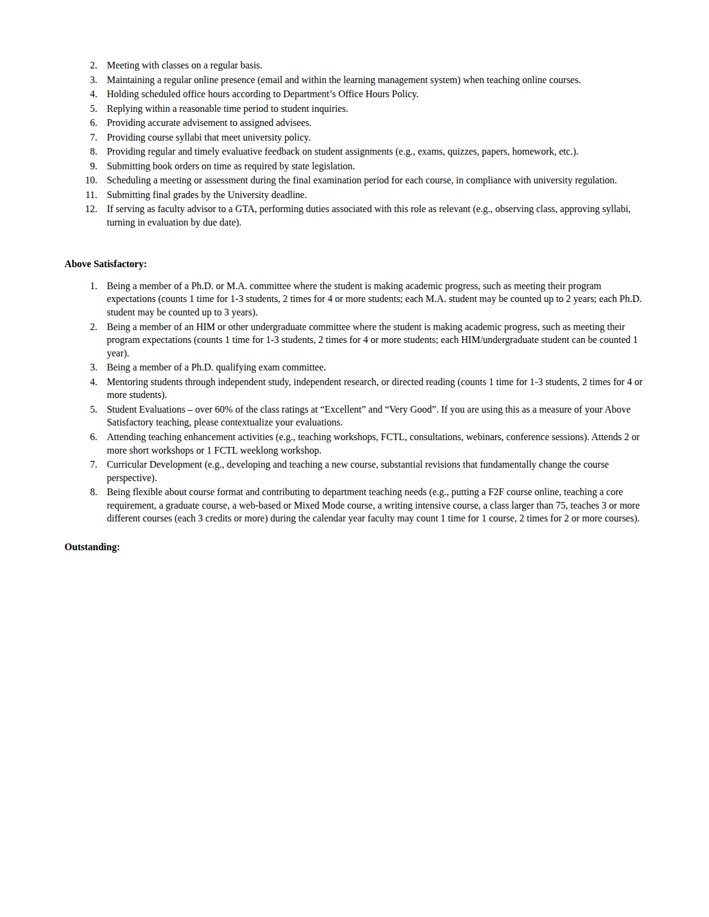Meeting with classes on a regular basis.
Maintaining a regular online presence (email and within the learning management system) when teaching online courses.
Holding scheduled office hours according to Department’s Office Hours Policy.
Replying within a reasonable time period to student inquiries.
Providing accurate advisement to assigned advisees.
Providing course syllabi that meet university policy.
Providing regular and timely evaluative feedback on student assignments (e.g., exams, quizzes, papers, homework, etc.).
Submitting book orders on time as required by state legislation.
Scheduling a meeting or assessment during the final examination period for each course, in compliance with university regulation.
Submitting final grades by the University deadline.
If serving as faculty advisor to a GTA, performing duties associated with this role as relevant (e.g., observing class, approving syllabi, turning in evaluation by due date).
Above Satisfactory:
Being a member of a Ph.D. or M.A. committee where the student is making academic progress, such as meeting their program expectations (counts 1 time for 1-3 students, 2 times for 4 or more students; each M.A. student may be counted up to 2 years; each Ph.D. student may be counted up to 3 years).
Being a member of an HIM or other undergraduate committee where the student is making academic progress, such as meeting their program expectations (counts 1 time for 1-3 students, 2 times for 4 or more students; each HIM/undergraduate student can be counted 1 year).
Being a member of a Ph.D. qualifying exam committee.
Mentoring students through independent study, independent research, or directed reading (counts 1 time for 1-3 students, 2 times for 4 or more students).
Student Evaluations – over 60% of the class ratings at “Excellent” and “Very Good”. If you are using this as a measure of your Above Satisfactory teaching, please contextualize your evaluations.
Attending teaching enhancement activities (e.g., teaching workshops, FCTL, consultations, webinars, conference sessions). Attends 2 or more short workshops or 1 FCTL weeklong workshop.
Curricular Development (e.g., developing and teaching a new course, substantial revisions that fundamentally change the course perspective).
Being flexible about course format and contributing to department teaching needs (e.g., putting a F2F course online, teaching a core requirement, a graduate course, a web-based or Mixed Mode course, a writing intensive course, a class larger than 75, teaches 3 or more different courses (each 3 credits or more) during the calendar year faculty may count 1 time for 1 course, 2 times for 2 or more courses).
Outstanding: